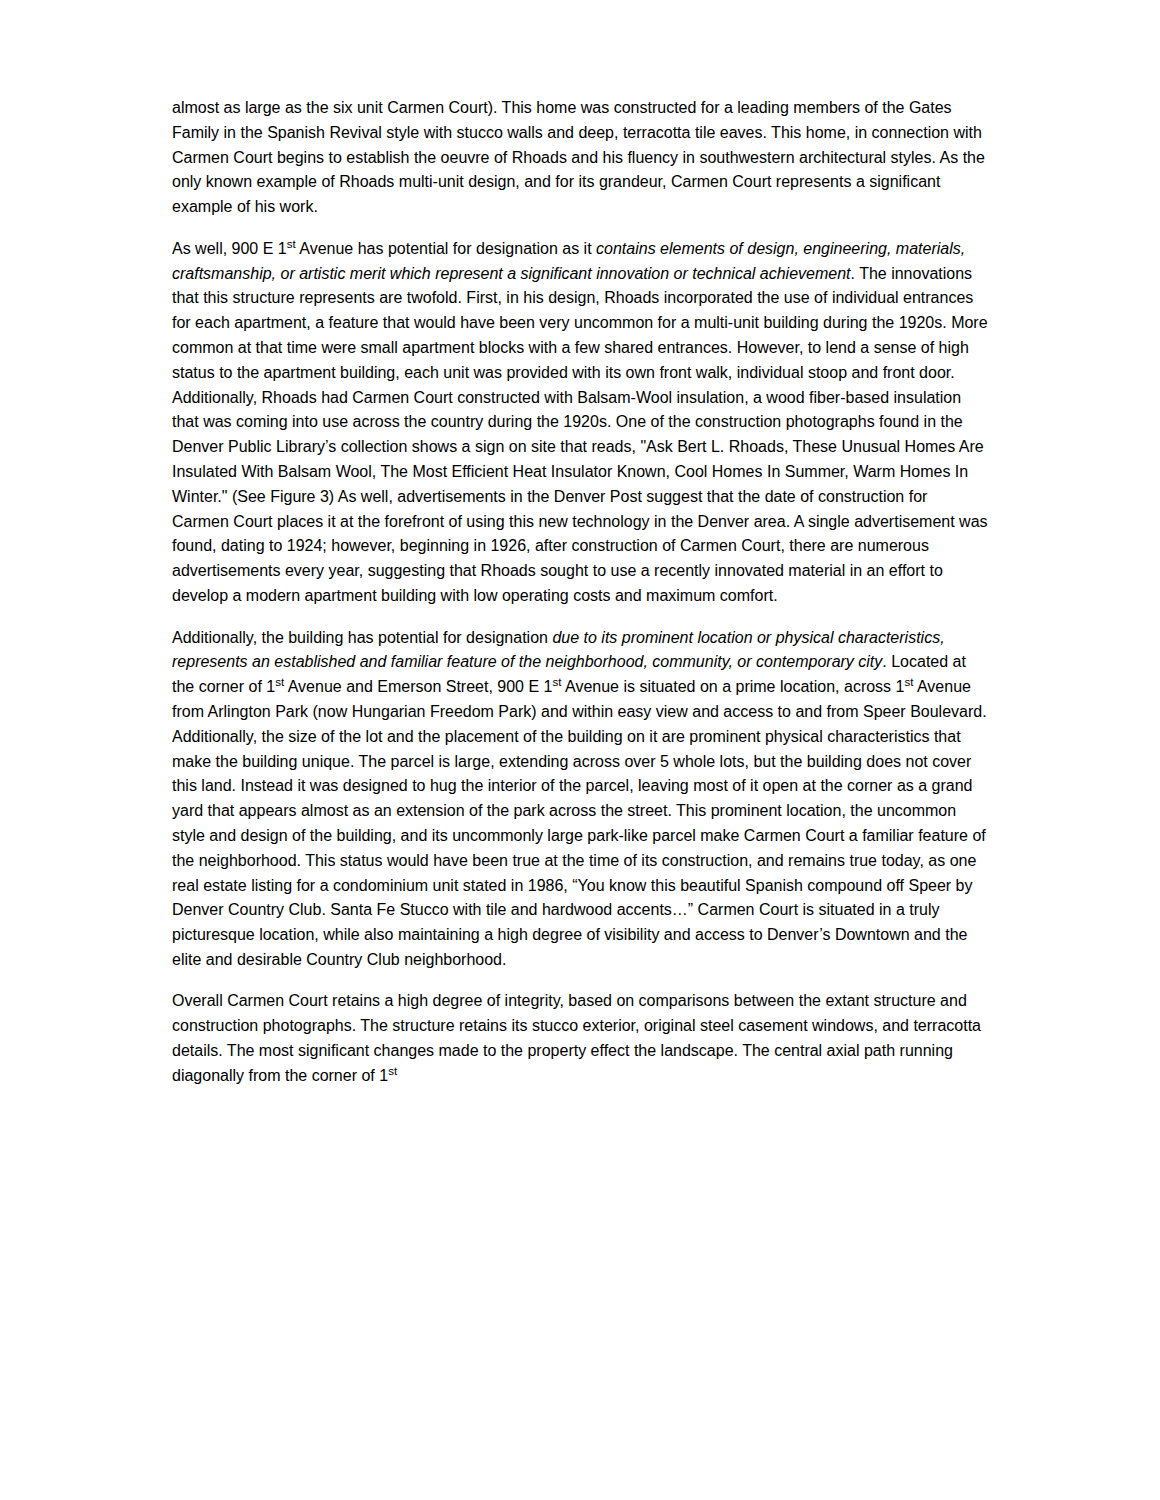almost as large as the six unit Carmen Court). This home was constructed for a leading members of the Gates Family in the Spanish Revival style with stucco walls and deep, terracotta tile eaves. This home, in connection with Carmen Court begins to establish the oeuvre of Rhoads and his fluency in southwestern architectural styles. As the only known example of Rhoads multi-unit design, and for its grandeur, Carmen Court represents a significant example of his work.
As well, 900 E 1st Avenue has potential for designation as it contains elements of design, engineering, materials, craftsmanship, or artistic merit which represent a significant innovation or technical achievement. The innovations that this structure represents are twofold. First, in his design, Rhoads incorporated the use of individual entrances for each apartment, a feature that would have been very uncommon for a multi-unit building during the 1920s. More common at that time were small apartment blocks with a few shared entrances. However, to lend a sense of high status to the apartment building, each unit was provided with its own front walk, individual stoop and front door. Additionally, Rhoads had Carmen Court constructed with Balsam-Wool insulation, a wood fiber-based insulation that was coming into use across the country during the 1920s. One of the construction photographs found in the Denver Public Library’s collection shows a sign on site that reads, "Ask Bert L. Rhoads, These Unusual Homes Are Insulated With Balsam Wool, The Most Efficient Heat Insulator Known, Cool Homes In Summer, Warm Homes In Winter." (See Figure 3) As well, advertisements in the Denver Post suggest that the date of construction for Carmen Court places it at the forefront of using this new technology in the Denver area. A single advertisement was found, dating to 1924; however, beginning in 1926, after construction of Carmen Court, there are numerous advertisements every year, suggesting that Rhoads sought to use a recently innovated material in an effort to develop a modern apartment building with low operating costs and maximum comfort.
Additionally, the building has potential for designation due to its prominent location or physical characteristics, represents an established and familiar feature of the neighborhood, community, or contemporary city. Located at the corner of 1st Avenue and Emerson Street, 900 E 1st Avenue is situated on a prime location, across 1st Avenue from Arlington Park (now Hungarian Freedom Park) and within easy view and access to and from Speer Boulevard. Additionally, the size of the lot and the placement of the building on it are prominent physical characteristics that make the building unique. The parcel is large, extending across over 5 whole lots, but the building does not cover this land. Instead it was designed to hug the interior of the parcel, leaving most of it open at the corner as a grand yard that appears almost as an extension of the park across the street. This prominent location, the uncommon style and design of the building, and its uncommonly large park-like parcel make Carmen Court a familiar feature of the neighborhood. This status would have been true at the time of its construction, and remains true today, as one real estate listing for a condominium unit stated in 1986, “You know this beautiful Spanish compound off Speer by Denver Country Club. Santa Fe Stucco with tile and hardwood accents…” Carmen Court is situated in a truly picturesque location, while also maintaining a high degree of visibility and access to Denver’s Downtown and the elite and desirable Country Club neighborhood.
Overall Carmen Court retains a high degree of integrity, based on comparisons between the extant structure and construction photographs. The structure retains its stucco exterior, original steel casement windows, and terracotta details. The most significant changes made to the property effect the landscape. The central axial path running diagonally from the corner of 1st